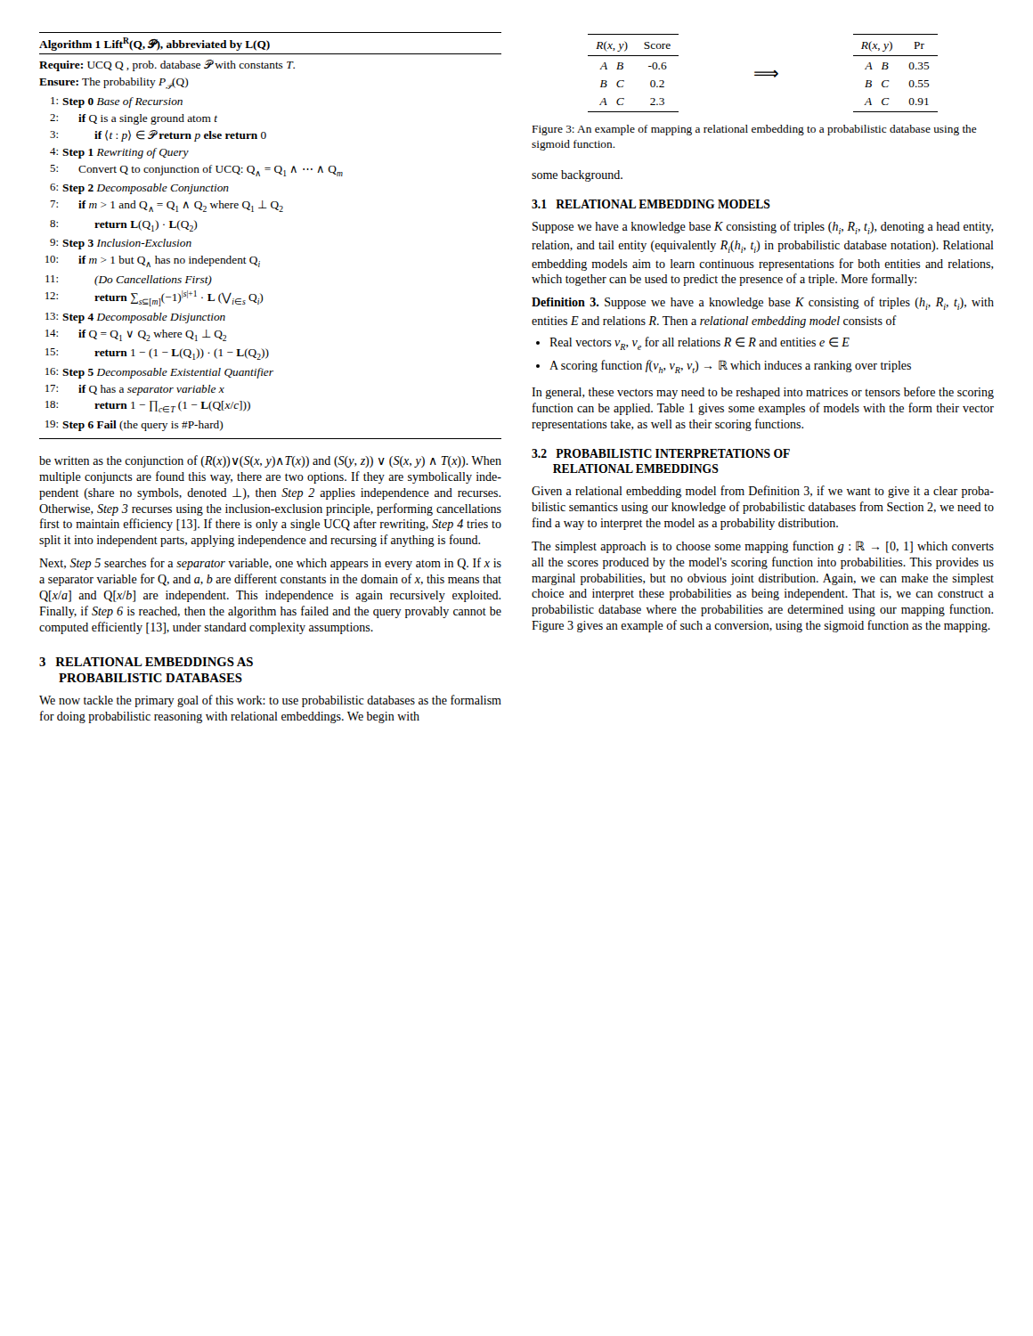Algorithm 1 LiftR(Q, 𝒫), abbreviated by L(Q)
Require: UCQ Q , prob. database 𝒫 with constants T.
Ensure: The probability P𝒫(Q)
Step 0 Base of Recursion
if Q is a single ground atom t
if ⟨t : p⟩ ∈ 𝒫 return p else return 0
Step 1 Rewriting of Query
Convert Q to conjunction of UCQ: Q∧ = Q1 ∧ ⋯ ∧ Qm
Step 2 Decomposable Conjunction
if m > 1 and Q∧ = Q1 ∧ Q2 where Q1 ⊥ Q2
return L(Q1) · L(Q2)
Step 3 Inclusion-Exclusion
if m > 1 but Q∧ has no independent Qi
(Do Cancellations First)
return ∑s⊆[m](−1)|s|+1 · L (⋁i∈s Qi)
Step 4 Decomposable Disjunction
if Q = Q1 ∨ Q2 where Q1 ⊥ Q2
return 1 − (1 − L(Q1)) · (1 − L(Q2))
Step 5 Decomposable Existential Quantifier
if Q has a separator variable x
return 1 − ∏c∈T (1 − L(Q[x/c]))
Step 6 Fail (the query is #P-hard)
be written as the conjunction of (R(x))∨(S(x, y)∧T(x)) and (S(y, z)) ∨ (S(x, y) ∧ T(x)). When multiple conjuncts are found this way, there are two options. If they are symbolically independent (share no symbols, denoted ⊥), then Step 2 applies independence and recurses. Otherwise, Step 3 recurses using the inclusion-exclusion principle, performing cancellations first to maintain efficiency [13]. If there is only a single UCQ after rewriting, Step 4 tries to split it into independent parts, applying independence and recursing if anything is found.
Next, Step 5 searches for a separator variable, one which appears in every atom in Q. If x is a separator variable for Q, and a, b are different constants in the domain of x, this means that Q[x/a] and Q[x/b] are independent. This independence is again recursively exploited. Finally, if Step 6 is reached, then the algorithm has failed and the query provably cannot be computed efficiently [13], under standard complexity assumptions.
3 RELATIONAL EMBEDDINGS AS
PROBABILISTIC DATABASES
We now tackle the primary goal of this work: to use probabilistic databases as the formalism for doing probabilistic reasoning with relational embeddings. We begin with
| R ( x , y ) | Score |
| --- | --- |
| A B | -0.6 |
| B C | 0.2 |
| A C | 2.3 |
⟹
| R ( x , y ) | Pr |
| --- | --- |
| A B | 0.35 |
| B C | 0.55 |
| A C | 0.91 |
Figure 3: An example of mapping a relational embedding to a probabilistic database using the sigmoid function.
some background.
3.1 RELATIONAL EMBEDDING MODELS
Suppose we have a knowledge base K consisting of triples (hi, Ri, ti), denoting a head entity, relation, and tail entity (equivalently Ri(hi, ti) in probabilistic database notation). Relational embedding models aim to learn continuous representations for both entities and relations, which together can be used to predict the presence of a triple. More formally:
Definition 3. Suppose we have a knowledge base K consisting of triples (hi, Ri, ti), with entities E and relations R. Then a relational embedding model consists of
Real vectors vR, ve for all relations R ∈ R and entities e ∈ E
A scoring function f(vh, vR, vt) → ℝ which induces a ranking over triples
In general, these vectors may need to be reshaped into matrices or tensors before the scoring function can be applied. Table 1 gives some examples of models with the form their vector representations take, as well as their scoring functions.
3.2 PROBABILISTIC INTERPRETATIONS OF
RELATIONAL EMBEDDINGS
Given a relational embedding model from Definition 3, if we want to give it a clear probabilistic semantics using our knowledge of probabilistic databases from Section 2, we need to find a way to interpret the model as a probability distribution.
The simplest approach is to choose some mapping function g : ℝ → [0, 1] which converts all the scores produced by the model's scoring function into probabilities. This provides us marginal probabilities, but no obvious joint distribution. Again, we can make the simplest choice and interpret these probabilities as being independent. That is, we can construct a probabilistic database where the probabilities are determined using our mapping function. Figure 3 gives an example of such a conversion, using the sigmoid function as the mapping.